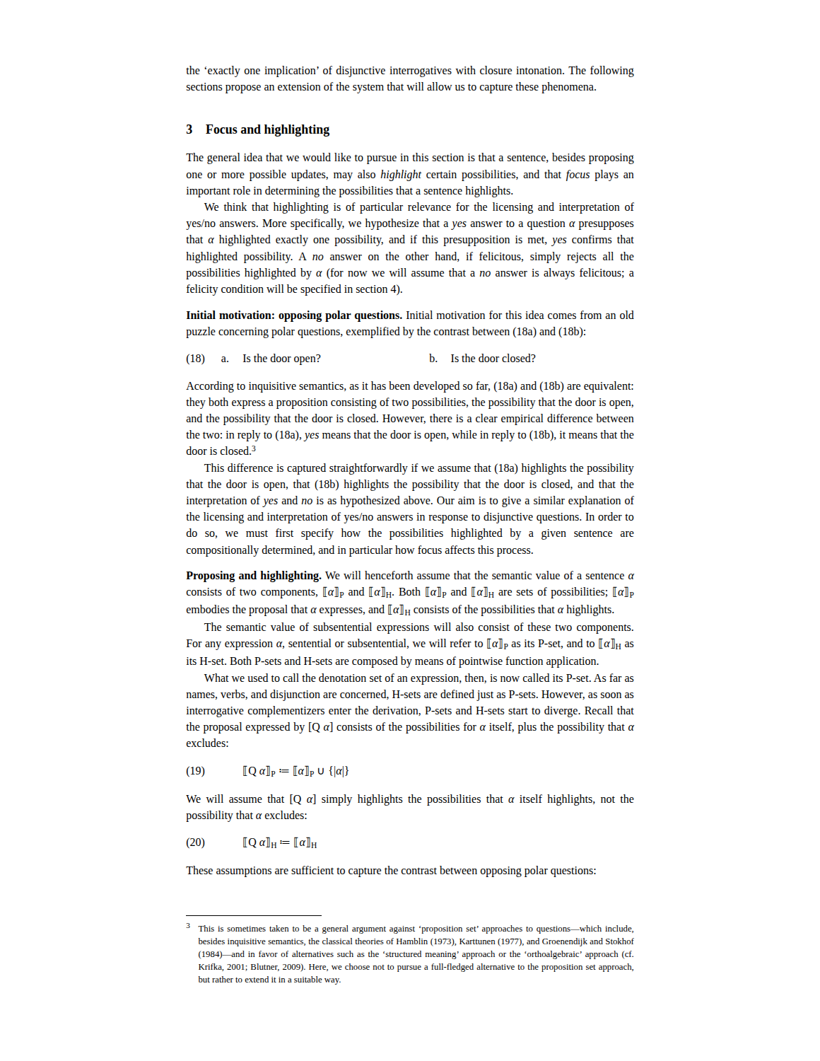the ‘exactly one implication’ of disjunctive interrogatives with closure intonation. The following sections propose an extension of the system that will allow us to capture these phenomena.
3 Focus and highlighting
The general idea that we would like to pursue in this section is that a sentence, besides proposing one or more possible updates, may also highlight certain possibilities, and that focus plays an important role in determining the possibilities that a sentence highlights.
We think that highlighting is of particular relevance for the licensing and interpretation of yes/no answers. More specifically, we hypothesize that a yes answer to a question α presupposes that α highlighted exactly one possibility, and if this presupposition is met, yes confirms that highlighted possibility. A no answer on the other hand, if felicitous, simply rejects all the possibilities highlighted by α (for now we will assume that a no answer is always felicitous; a felicity condition will be specified in section 4).
Initial motivation: opposing polar questions. Initial motivation for this idea comes from an old puzzle concerning polar questions, exemplified by the contrast between (18a) and (18b):
(18)
a.
Is the door open?
b.
Is the door closed?
According to inquisitive semantics, as it has been developed so far, (18a) and (18b) are equivalent: they both express a proposition consisting of two possibilities, the possibility that the door is open, and the possibility that the door is closed. However, there is a clear empirical difference between the two: in reply to (18a), yes means that the door is open, while in reply to (18b), it means that the door is closed.3
This difference is captured straightforwardly if we assume that (18a) highlights the possibility that the door is open, that (18b) highlights the possibility that the door is closed, and that the interpretation of yes and no is as hypothesized above. Our aim is to give a similar explanation of the licensing and interpretation of yes/no answers in response to disjunctive questions. In order to do so, we must first specify how the possibilities highlighted by a given sentence are compositionally determined, and in particular how focus affects this process.
Proposing and highlighting. We will henceforth assume that the semantic value of a sentence α consists of two components, ⟦α⟧P and ⟦α⟧H. Both ⟦α⟧P and ⟦α⟧H are sets of possibilities; ⟦α⟧P embodies the proposal that α expresses, and ⟦α⟧H consists of the possibilities that α highlights.
The semantic value of subsentential expressions will also consist of these two components. For any expression α, sentential or subsentential, we will refer to ⟦α⟧P as its P-set, and to ⟦α⟧H as its H-set. Both P-sets and H-sets are composed by means of pointwise function application.
What we used to call the denotation set of an expression, then, is now called its P-set. As far as names, verbs, and disjunction are concerned, H-sets are defined just as P-sets. However, as soon as interrogative complementizers enter the derivation, P-sets and H-sets start to diverge. Recall that the proposal expressed by [Q α] consists of the possibilities for α itself, plus the possibility that α excludes:
(19)
⟦Q α⟧P ≔ ⟦α⟧P ∪ {|α|}
We will assume that [Q α] simply highlights the possibilities that α itself highlights, not the possibility that α excludes:
(20)
⟦Q α⟧H ≔ ⟦α⟧H
These assumptions are sufficient to capture the contrast between opposing polar questions:
3 This is sometimes taken to be a general argument against ‘proposition set’ approaches to questions—which include, besides inquisitive semantics, the classical theories of Hamblin (1973), Karttunen (1977), and Groenendijk and Stokhof (1984)—and in favor of alternatives such as the ‘structured meaning’ approach or the ‘orthoalgebraic’ approach (cf. Krifka, 2001; Blutner, 2009). Here, we choose not to pursue a full-fledged alternative to the proposition set approach, but rather to extend it in a suitable way.